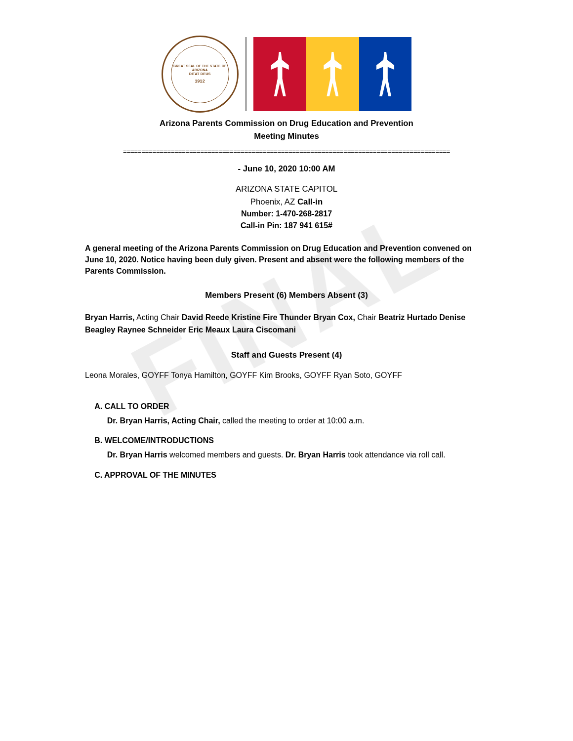GREAT SEAL OF THE STATE OF ARIZONA
DITAT DEUS
1912
Arizona Parents Commission on Drug Education and Prevention
Meeting Minutes
=========================================================================================
‐ June 10, 2020 10:00 AM
ARIZONA STATE CAPITOL
Phoenix, AZ Call-in
Number: 1-470-268-2817
Call-in Pin: 187 941 615#
A general meeting of the Arizona Parents Commission on Drug Education and Prevention convened on June 10, 2020. Notice having been duly given. Present and absent were the following members of the Parents Commission.
Members Present (6) Members Absent (3)
Bryan Harris, Acting Chair David Reede Kristine Fire Thunder Bryan Cox, Chair Beatriz Hurtado Denise Beagley Raynee Schneider Eric Meaux Laura Ciscomani
Staff and Guests Present (4)
Leona Morales, GOYFF Tonya Hamilton, GOYFF Kim Brooks, GOYFF Ryan Soto, GOYFF
A. CALL TO ORDER
Dr. Bryan Harris, Acting Chair, called the meeting to order at 10:00 a.m.
B. WELCOME/INTRODUCTIONS
Dr. Bryan Harris welcomed members and guests. Dr. Bryan Harris took attendance via roll call.
C. APPROVAL OF THE MINUTES